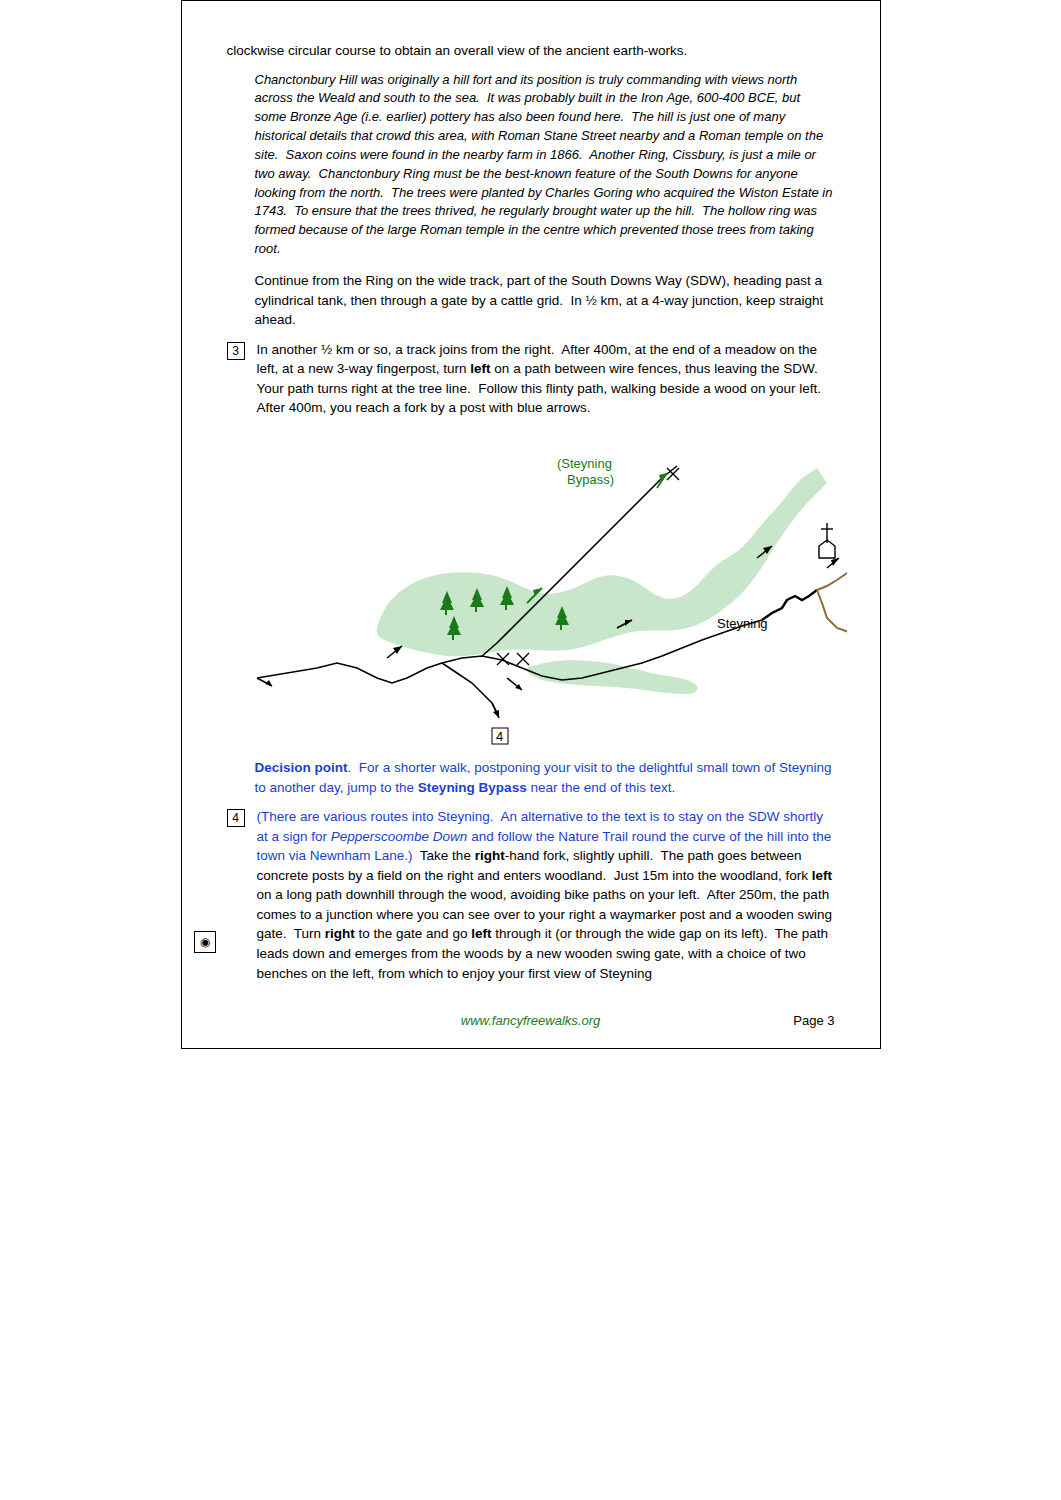clockwise circular course to obtain an overall view of the ancient earth-works.
Chanctonbury Hill was originally a hill fort and its position is truly commanding with views north across the Weald and south to the sea. It was probably built in the Iron Age, 600-400 BCE, but some Bronze Age (i.e. earlier) pottery has also been found here. The hill is just one of many historical details that crowd this area, with Roman Stane Street nearby and a Roman temple on the site. Saxon coins were found in the nearby farm in 1866. Another Ring, Cissbury, is just a mile or two away. Chanctonbury Ring must be the best-known feature of the South Downs for anyone looking from the north. The trees were planted by Charles Goring who acquired the Wiston Estate in 1743. To ensure that the trees thrived, he regularly brought water up the hill. The hollow ring was formed because of the large Roman temple in the centre which prevented those trees from taking root.
Continue from the Ring on the wide track, part of the South Downs Way (SDW), heading past a cylindrical tank, then through a gate by a cattle grid. In ½ km, at a 4-way junction, keep straight ahead.
3
In another ½ km or so, a track joins from the right. After 400m, at the end of a meadow on the left, at a new 3-way fingerpost, turn left on a path between wire fences, thus leaving the SDW. Your path turns right at the tree line. Follow this flinty path, walking beside a wood on your left. After 400m, you reach a fork by a post with blue arrows.
(Steyning Bypass) Steyning 4
Decision point. For a shorter walk, postponing your visit to the delightful small town of Steyning to another day, jump to the Steyning Bypass near the end of this text.
4
(There are various routes into Steyning. An alternative to the text is to stay on the SDW shortly at a sign for Pepperscoombe Down and follow the Nature Trail round the curve of the hill into the town via Newnham Lane.) Take the right-hand fork, slightly uphill. The path goes between concrete posts by a field on the right and enters woodland. Just 15m into the woodland, fork left on a long path downhill through the wood, avoiding bike paths on your left. After 250m, the path comes to a junction where you can see over to your right a waymarker post and a wooden swing gate. Turn right to the gate and go left through it (or through the wide gap on its left). The path leads down and emerges from the woods by a new wooden swing gate, with a choice of two benches on the left, from which to enjoy your first view of Steyning
◉
www.fancyfreewalks.org Page 3